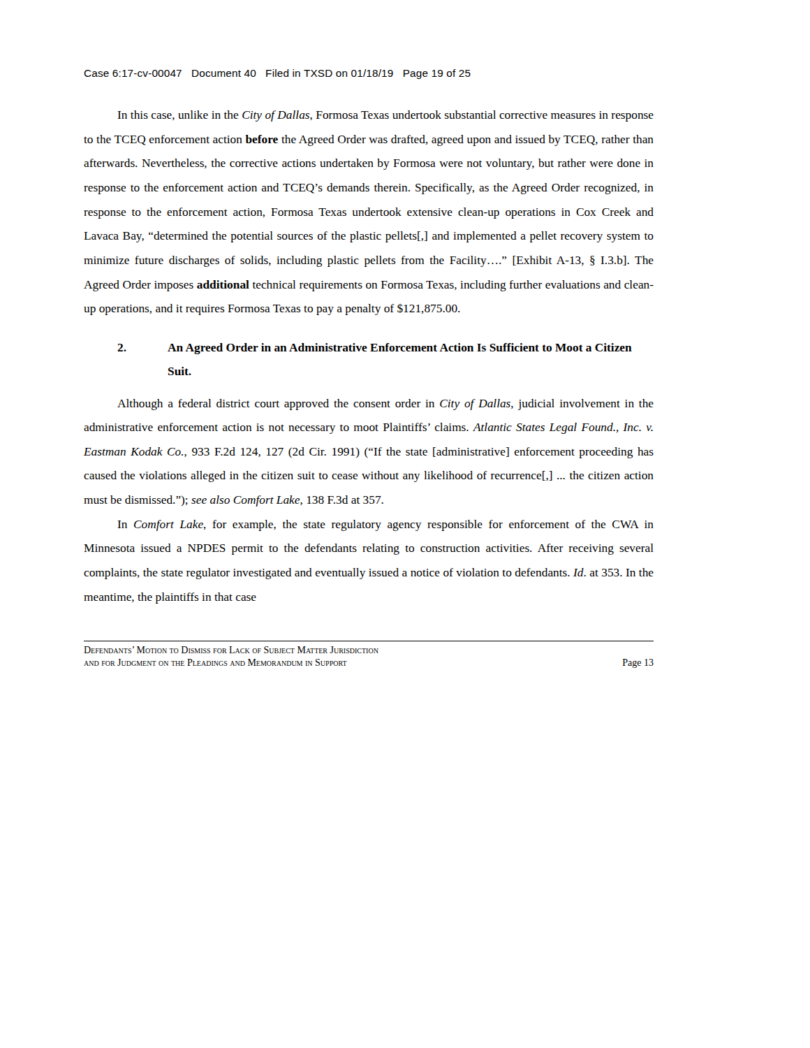Case 6:17-cv-00047 Document 40 Filed in TXSD on 01/18/19 Page 19 of 25
In this case, unlike in the City of Dallas, Formosa Texas undertook substantial corrective measures in response to the TCEQ enforcement action before the Agreed Order was drafted, agreed upon and issued by TCEQ, rather than afterwards. Nevertheless, the corrective actions undertaken by Formosa were not voluntary, but rather were done in response to the enforcement action and TCEQ’s demands therein. Specifically, as the Agreed Order recognized, in response to the enforcement action, Formosa Texas undertook extensive clean-up operations in Cox Creek and Lavaca Bay, “determined the potential sources of the plastic pellets[,] and implemented a pellet recovery system to minimize future discharges of solids, including plastic pellets from the Facility….” [Exhibit A-13, § I.3.b]. The Agreed Order imposes additional technical requirements on Formosa Texas, including further evaluations and clean-up operations, and it requires Formosa Texas to pay a penalty of $121,875.00.
2. An Agreed Order in an Administrative Enforcement Action Is Sufficient to Moot a Citizen Suit.
Although a federal district court approved the consent order in City of Dallas, judicial involvement in the administrative enforcement action is not necessary to moot Plaintiffs’ claims. Atlantic States Legal Found., Inc. v. Eastman Kodak Co., 933 F.2d 124, 127 (2d Cir. 1991) (“If the state [administrative] enforcement proceeding has caused the violations alleged in the citizen suit to cease without any likelihood of recurrence[,] ... the citizen action must be dismissed.”); see also Comfort Lake, 138 F.3d at 357.
In Comfort Lake, for example, the state regulatory agency responsible for enforcement of the CWA in Minnesota issued a NPDES permit to the defendants relating to construction activities. After receiving several complaints, the state regulator investigated and eventually issued a notice of violation to defendants. Id. at 353. In the meantime, the plaintiffs in that case
Defendants’ Motion to Dismiss for Lack of Subject Matter Jurisdiction
and for Judgment on the Pleadings and Memorandum in Support
Page 13